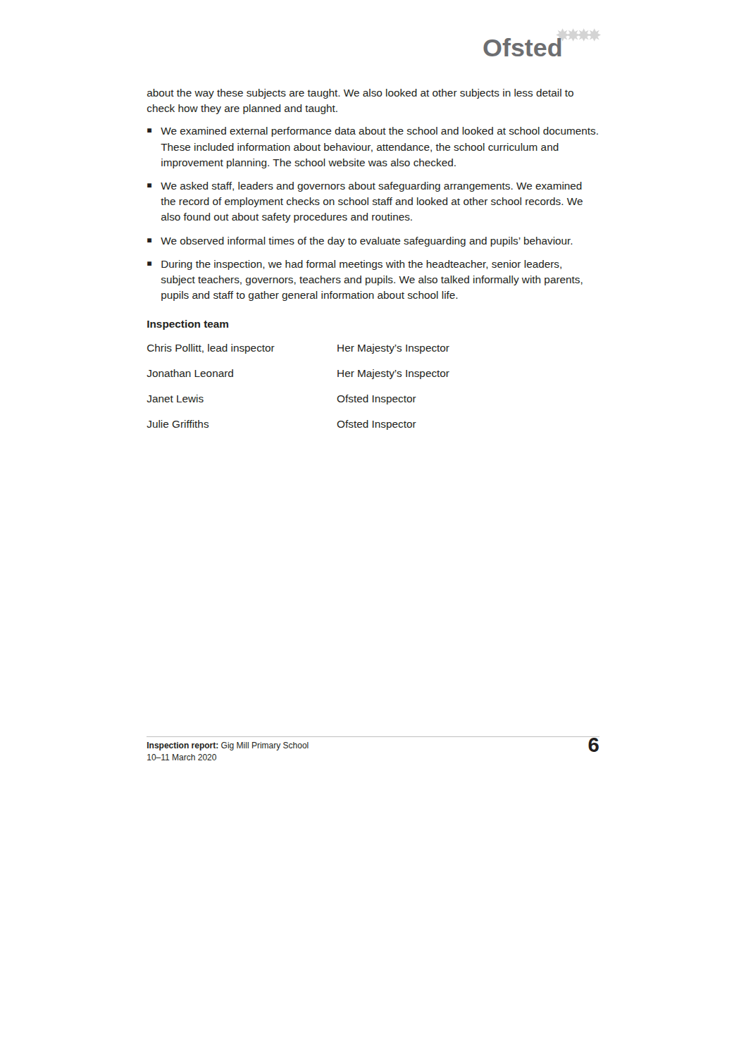Ofsted
about the way these subjects are taught. We also looked at other subjects in less detail to check how they are planned and taught.
We examined external performance data about the school and looked at school documents. These included information about behaviour, attendance, the school curriculum and improvement planning. The school website was also checked.
We asked staff, leaders and governors about safeguarding arrangements. We examined the record of employment checks on school staff and looked at other school records. We also found out about safety procedures and routines.
We observed informal times of the day to evaluate safeguarding and pupils’ behaviour.
During the inspection, we had formal meetings with the headteacher, senior leaders, subject teachers, governors, teachers and pupils. We also talked informally with parents, pupils and staff to gather general information about school life.
Inspection team
| Chris Pollitt, lead inspector | Her Majesty’s Inspector |
| Jonathan Leonard | Her Majesty’s Inspector |
| Janet Lewis | Ofsted Inspector |
| Julie Griffiths | Ofsted Inspector |
Inspection report: Gig Mill Primary School
10–11 March 2020
6